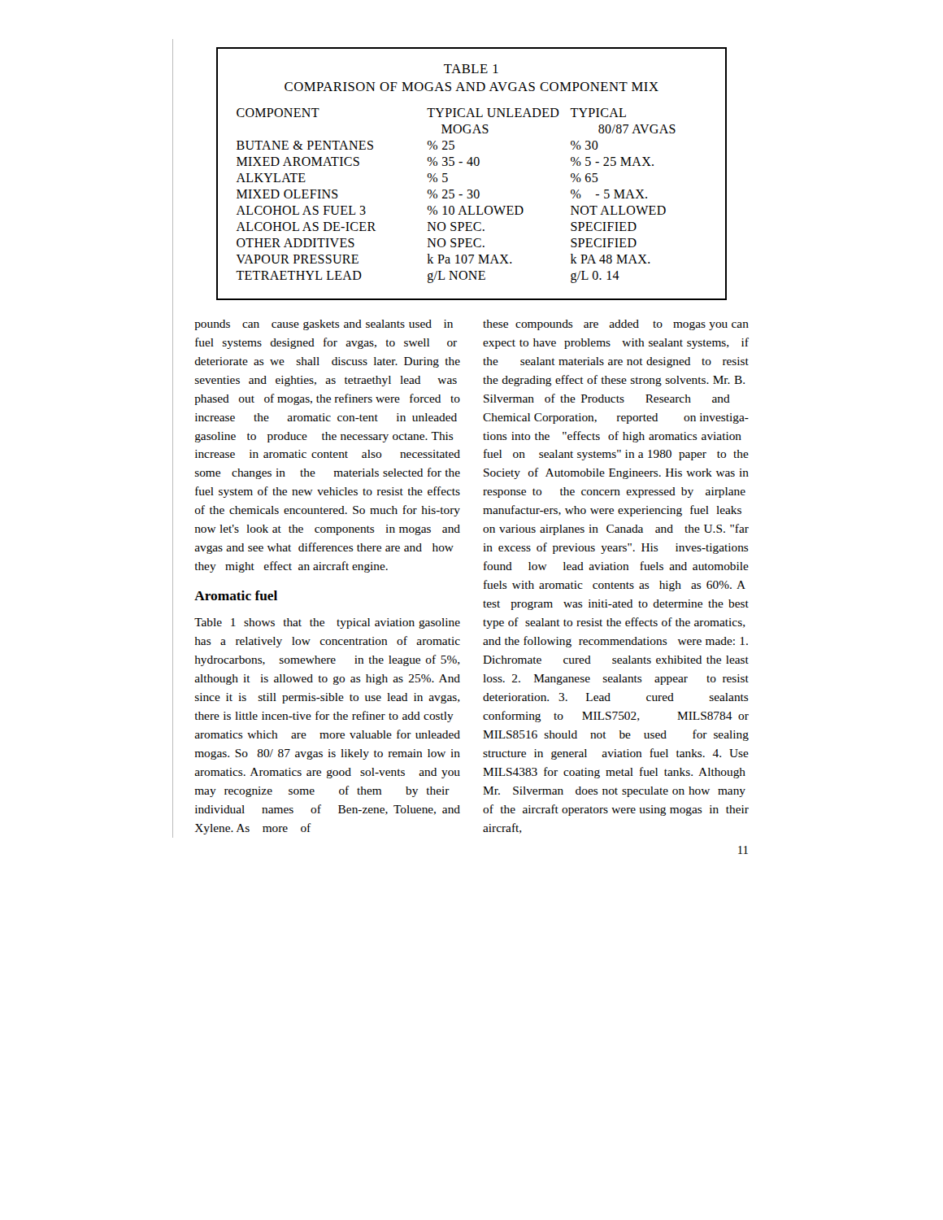TABLE 1 COMPARISON OF MOGAS AND AVGAS COMPONENT MIX
| COMPONENT | TYPICAL UNLEADED | TYPICAL |
| --- | --- | --- |
| | MOGAS | 80/87 AVGAS |
| BUTANE & PENTANES | % 25 | % 30 |
| MIXED AROMATICS | % 35 - 40 | % 5 - 25 MAX. |
| ALKYLATE | % 5 | % 65 |
| MIXED OLEFINS | % 25 - 30 | % - 5 MAX. |
| ALCOHOL AS FUEL 3 | % 10 ALLOWED | NOT ALLOWED |
| ALCOHOL AS DE-ICER | NO SPEC. | SPECIFIED |
| OTHER ADDITIVES | NO SPEC. | SPECIFIED |
| VAPOUR PRESSURE | k Pa 107 MAX. | k PA 48 MAX. |
| TETRAETHYL LEAD | g/L NONE | g/L 0. 14 |
pounds can cause gaskets and sealants used in fuel systems designed for avgas, to swell or deteriorate as we shall discuss later. During the seventies and eighties, as tetraethyl lead was phased out of mogas, the refiners were forced to increase the aromatic con-tent in unleaded gasoline to produce the necessary octane. This increase in aromatic content also necessitated some changes in the materials selected for the fuel system of the new vehicles to resist the effects of the chemicals encountered. So much for his-tory now let's look at the components in mogas and avgas and see what differences there are and how they might effect an aircraft engine.
Aromatic fuel
Table 1 shows that the typical aviation gasoline has a relatively low concentration of aromatic hydrocarbons, somewhere in the league of 5%, although it is allowed to go as high as 25%. And since it is still permis-sible to use lead in avgas, there is little incen-tive for the refiner to add costly aromatics which are more valuable for unleaded mogas. So 80/ 87 avgas is likely to remain low in aromatics. Aromatics are good sol-vents and you may recognize some of them by their individual names of Ben-zene, Toluene, and Xylene. As more of
these compounds are added to mogas you can expect to have problems with sealant systems, if the sealant materials are not designed to resist the degrading effect of these strong solvents. Mr. B. Silverman of the Products Research and Chemical Corporation, reported on investiga-tions into the "effects of high aromatics aviation fuel on sealant systems" in a 1980 paper to the Society of Automobile Engineers. His work was in response to the concern expressed by airplane manufactur-ers, who were experiencing fuel leaks on various airplanes in Canada and the U.S. "far in excess of previous years". His inves-tigations found low lead aviation fuels and automobile fuels with aromatic contents as high as 60%. A test program was initi-ated to determine the best type of sealant to resist the effects of the aromatics, and the following recommendations were made: 1. Dichromate cured sealants exhibited the least loss. 2. Manganese sealants appear to resist deterioration. 3. Lead cured sealants conforming to MILS7502, MILS8784 or MILS8516 should not be used for sealing structure in general aviation fuel tanks. 4. Use MILS4383 for coating metal fuel tanks. Although Mr. Silverman does not speculate on how many of the aircraft operators were using mogas in their aircraft,
11